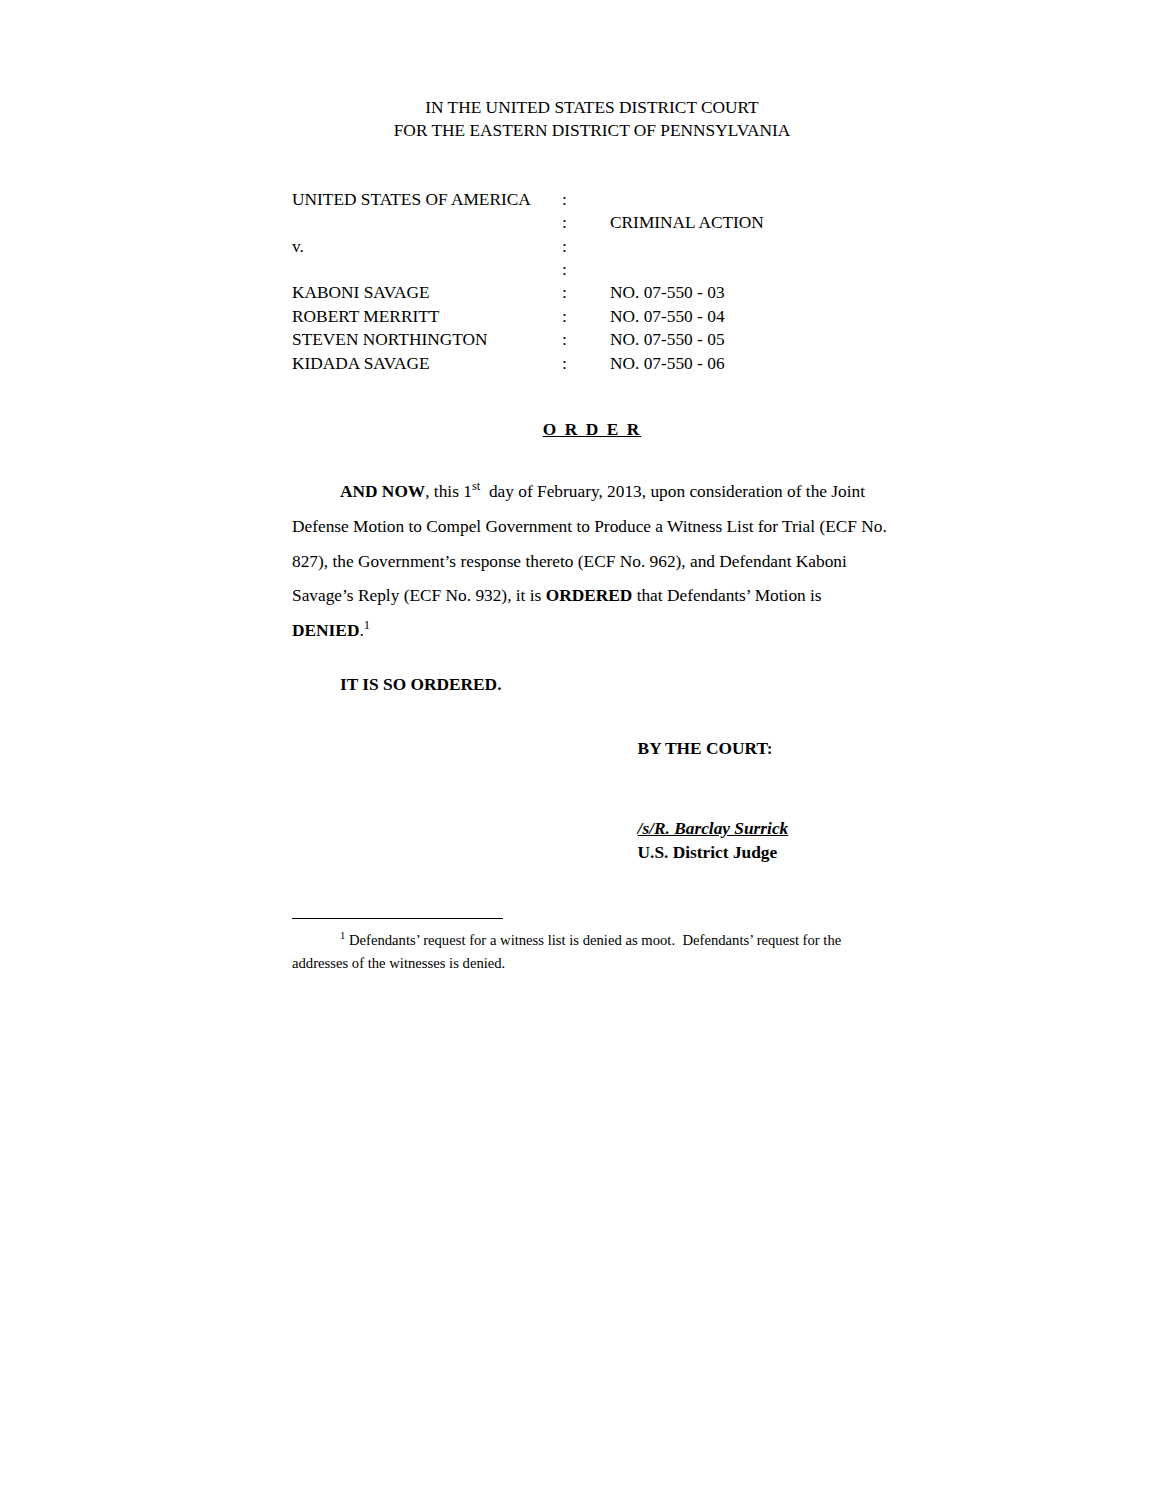IN THE UNITED STATES DISTRICT COURT
FOR THE EASTERN DISTRICT OF PENNSYLVANIA
| UNITED STATES OF AMERICA | : | |
| | : | CRIMINAL ACTION |
| v. | : | |
| | : | |
| KABONI SAVAGE | : | NO. 07-550 - 03 |
| ROBERT MERRITT | : | NO. 07-550 - 04 |
| STEVEN NORTHINGTON | : | NO. 07-550 - 05 |
| KIDADA SAVAGE | : | NO. 07-550 - 06 |
O R D E R
AND NOW, this 1st day of February, 2013, upon consideration of the Joint Defense Motion to Compel Government to Produce a Witness List for Trial (ECF No. 827), the Government’s response thereto (ECF No. 962), and Defendant Kaboni Savage’s Reply (ECF No. 932), it is ORDERED that Defendants’ Motion is DENIED.1
IT IS SO ORDERED.
BY THE COURT:
/s/R. Barclay Surrick
U.S. District Judge
1 Defendants’ request for a witness list is denied as moot. Defendants’ request for the addresses of the witnesses is denied.